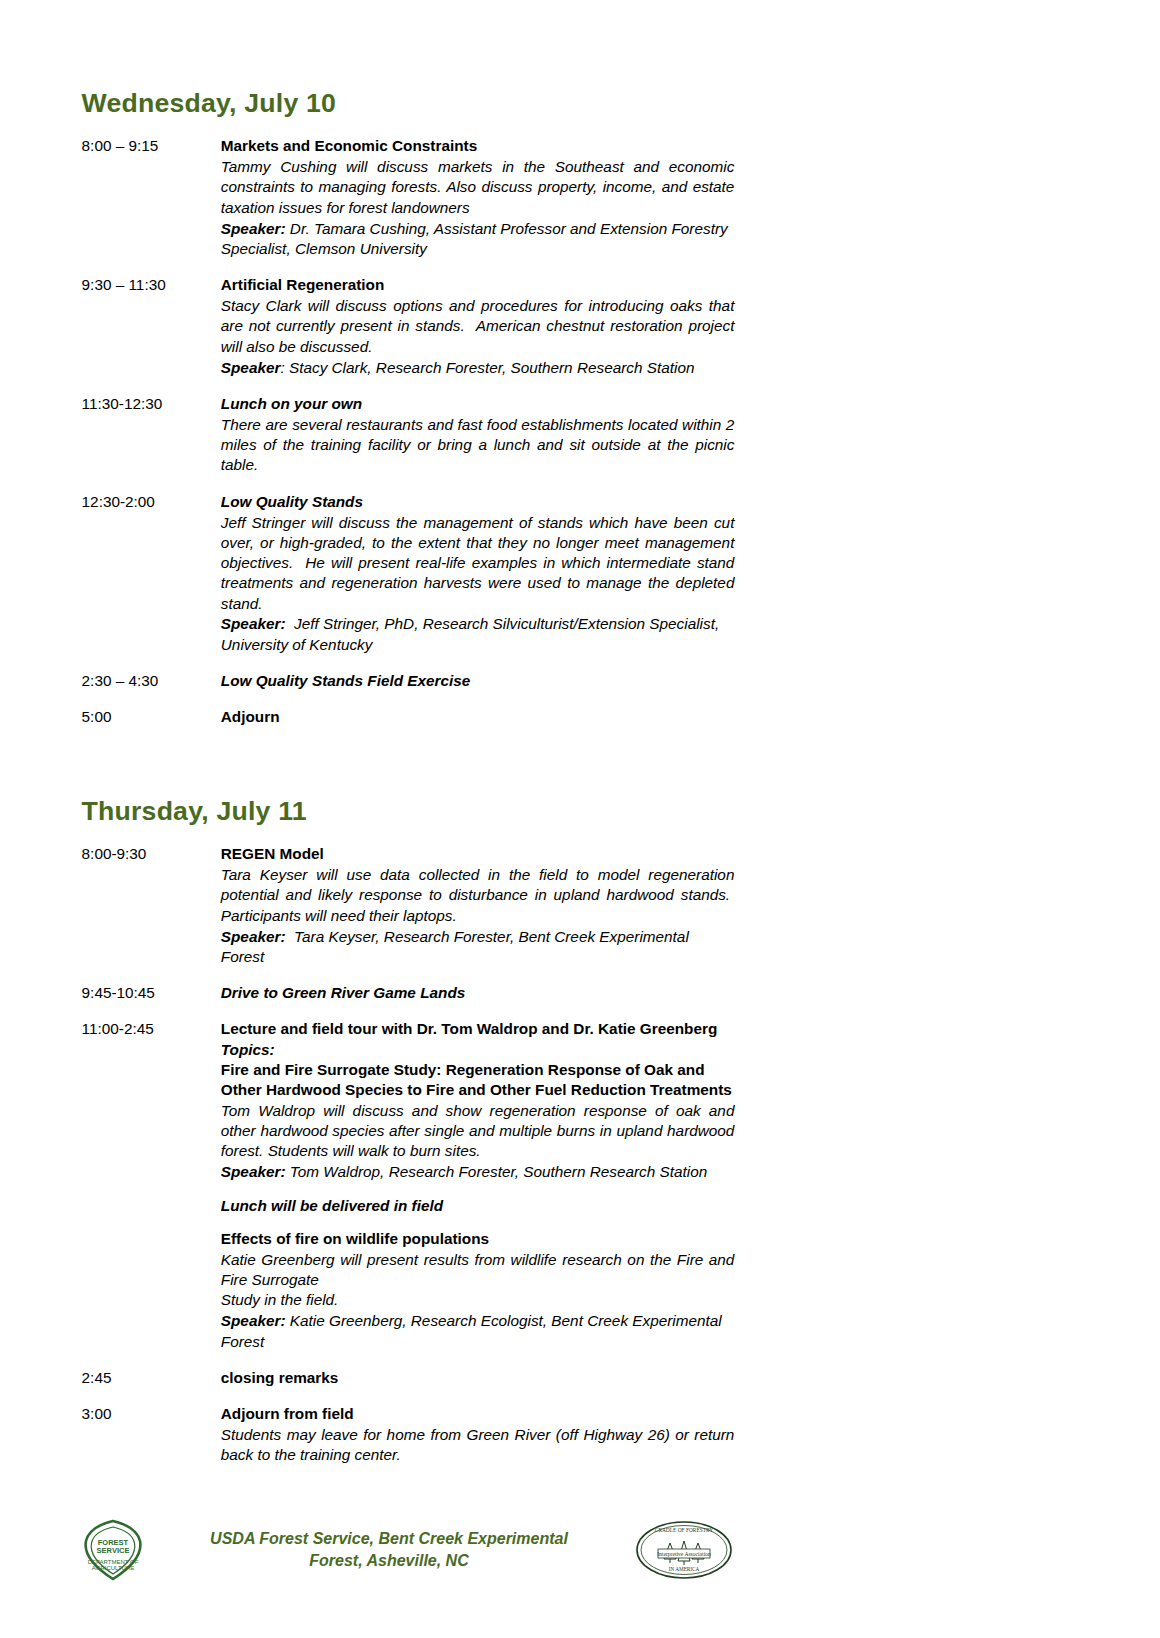Wednesday, July 10
| 8:00 – 9:15 | Markets and Economic Constraints Tammy Cushing will discuss markets in the Southeast and economic constraints to managing forests. Also discuss property, income, and estate taxation issues for forest landowners Speaker: Dr. Tamara Cushing, Assistant Professor and Extension Forestry Specialist, Clemson University |
| 9:30 – 11:30 | Artificial Regeneration Stacy Clark will discuss options and procedures for introducing oaks that are not currently present in stands. American chestnut restoration project will also be discussed. Speaker : Stacy Clark, Research Forester, Southern Research Station |
| 11:30-12:30 | Lunch on your own There are several restaurants and fast food establishments located within 2 miles of the training facility or bring a lunch and sit outside at the picnic table. |
| 12:30-2:00 | Low Quality Stands Jeff Stringer will discuss the management of stands which have been cut over, or high-graded, to the extent that they no longer meet management objectives. He will present real-life examples in which intermediate stand treatments and regeneration harvests were used to manage the depleted stand. Speaker: Jeff Stringer, PhD, Research Silviculturist/Extension Specialist, University of Kentucky |
| 2:30 – 4:30 | Low Quality Stands Field Exercise |
| 5:00 | Adjourn |
Thursday, July 11
| 8:00-9:30 | REGEN Model Tara Keyser will use data collected in the field to model regeneration potential and likely response to disturbance in upland hardwood stands. Participants will need their laptops. Speaker: Tara Keyser, Research Forester, Bent Creek Experimental Forest |
| 9:45-10:45 | Drive to Green River Game Lands |
| 11:00-2:45 | Lecture and field tour with Dr. Tom Waldrop and Dr. Katie Greenberg Topics: Fire and Fire Surrogate Study: Regeneration Response of Oak and Other Hardwood Species to Fire and Other Fuel Reduction Treatments Tom Waldrop will discuss and show regeneration response of oak and other hardwood species after single and multiple burns in upland hardwood forest. Students will walk to burn sites. Speaker: Tom Waldrop, Research Forester, Southern Research Station Lunch will be delivered in field Effects of fire on wildlife populations Katie Greenberg will present results from wildlife research on the Fire and Fire Surrogate Study in the field. Speaker: Katie Greenberg, Research Ecologist, Bent Creek Experimental Forest |
| 2:45 | closing remarks |
| 3:00 | Adjourn from field Students may leave for home from Green River (off Highway 26) or return back to the training center. |
FOREST SERVICE DEPARTMENT OF AGRICULTURE
USDA Forest Service, Bent Creek Experimental Forest, Asheville, NC
CRADLE OF FORESTRY Interpretive Association IN AMERICA